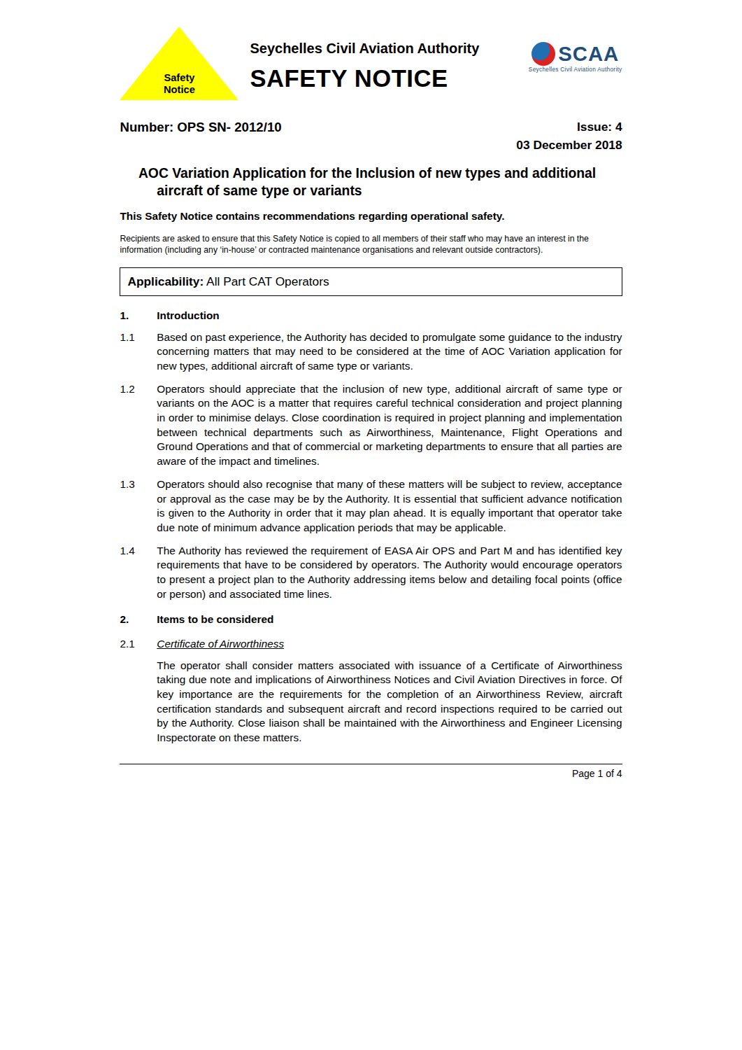Safety
Notice
Seychelles Civil Aviation Authority
SAFETY NOTICE
SCAA Seychelles Civil Aviation Authority
Number: OPS SN- 2012/10
Issue: 4
03 December 2018
AOC Variation Application for the Inclusion of new types and additional aircraft of same type or variants
This Safety Notice contains recommendations regarding operational safety.
Recipients are asked to ensure that this Safety Notice is copied to all members of their staff who may have an interest in the information (including any ‘in-house’ or contracted maintenance organisations and relevant outside contractors).
Applicability: All Part CAT Operators
1.
Introduction
1.1
Based on past experience, the Authority has decided to promulgate some guidance to the industry concerning matters that may need to be considered at the time of AOC Variation application for new types, additional aircraft of same type or variants.
1.2
Operators should appreciate that the inclusion of new type, additional aircraft of same type or variants on the AOC is a matter that requires careful technical consideration and project planning in order to minimise delays. Close coordination is required in project planning and implementation between technical departments such as Airworthiness, Maintenance, Flight Operations and Ground Operations and that of commercial or marketing departments to ensure that all parties are aware of the impact and timelines.
1.3
Operators should also recognise that many of these matters will be subject to review, acceptance or approval as the case may be by the Authority. It is essential that sufficient advance notification is given to the Authority in order that it may plan ahead. It is equally important that operator take due note of minimum advance application periods that may be applicable.
1.4
The Authority has reviewed the requirement of EASA Air OPS and Part M and has identified key requirements that have to be considered by operators. The Authority would encourage operators to present a project plan to the Authority addressing items below and detailing focal points (office or person) and associated time lines.
2.
Items to be considered
2.1
Certificate of Airworthiness
The operator shall consider matters associated with issuance of a Certificate of Airworthiness taking due note and implications of Airworthiness Notices and Civil Aviation Directives in force. Of key importance are the requirements for the completion of an Airworthiness Review, aircraft certification standards and subsequent aircraft and record inspections required to be carried out by the Authority. Close liaison shall be maintained with the Airworthiness and Engineer Licensing Inspectorate on these matters.
Page 1 of 4